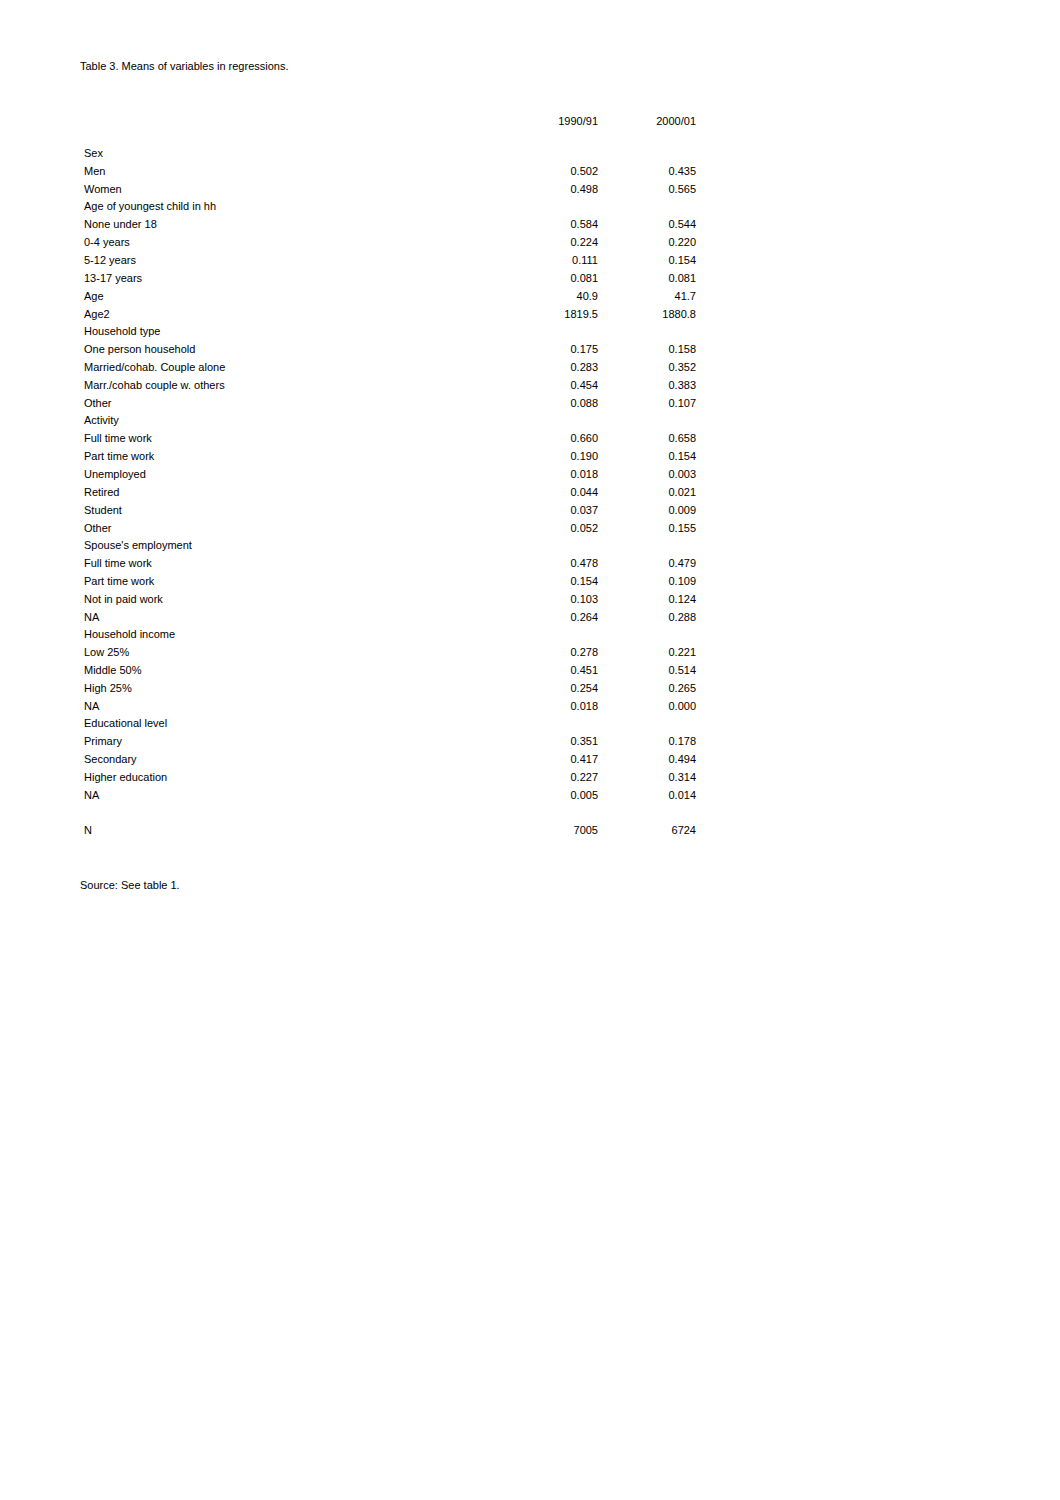Table 3. Means of variables in regressions.
| | 1990/91 | 2000/01 |
| --- | --- | --- |
| Sex | | |
| Men | 0.502 | 0.435 |
| Women | 0.498 | 0.565 |
| Age of youngest child in hh | | |
| None under 18 | 0.584 | 0.544 |
| 0-4 years | 0.224 | 0.220 |
| 5-12 years | 0.111 | 0.154 |
| 13-17 years | 0.081 | 0.081 |
| Age | 40.9 | 41.7 |
| Age2 | 1819.5 | 1880.8 |
| Household type | | |
| One person household | 0.175 | 0.158 |
| Married/cohab. Couple alone | 0.283 | 0.352 |
| Marr./cohab couple w. others | 0.454 | 0.383 |
| Other | 0.088 | 0.107 |
| Activity | | |
| Full time work | 0.660 | 0.658 |
| Part time work | 0.190 | 0.154 |
| Unemployed | 0.018 | 0.003 |
| Retired | 0.044 | 0.021 |
| Student | 0.037 | 0.009 |
| Other | 0.052 | 0.155 |
| Spouse's employment | | |
| Full time work | 0.478 | 0.479 |
| Part time work | 0.154 | 0.109 |
| Not in paid work | 0.103 | 0.124 |
| NA | 0.264 | 0.288 |
| Household income | | |
| Low 25% | 0.278 | 0.221 |
| Middle 50% | 0.451 | 0.514 |
| High 25% | 0.254 | 0.265 |
| NA | 0.018 | 0.000 |
| Educational level | | |
| Primary | 0.351 | 0.178 |
| Secondary | 0.417 | 0.494 |
| Higher education | 0.227 | 0.314 |
| NA | 0.005 | 0.014 |
| N | 7005 | 6724 |
Source: See table 1.